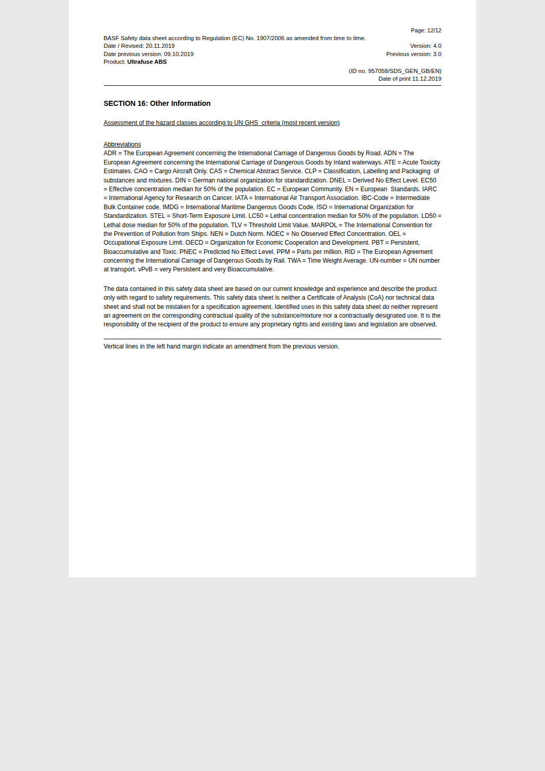Page: 12/12
BASF Safety data sheet according to Regulation (EC) No. 1907/2006 as amended from time to time.
Date / Revised: 20.11.2019 Version: 4.0
Date previous version: 09.10.2019 Previous version: 3.0
Product: Ultrafuse ABS
(ID no. 957058/SDS_GEN_GB/EN)
Date of print 11.12.2019
SECTION 16: Other Information
Assessment of the hazard classes according to UN GHS criteria (most recent version)
Abbreviations
ADR = The European Agreement concerning the International Carriage of Dangerous Goods by Road. ADN = The European Agreement concerning the International Carriage of Dangerous Goods by Inland waterways. ATE = Acute Toxicity Estimates. CAO = Cargo Aircraft Only. CAS = Chemical Abstract Service. CLP = Classification, Labelling and Packaging of substances and mixtures. DIN = German national organization for standardization. DNEL = Derived No Effect Level. EC50 = Effective concentration median for 50% of the population. EC = European Community. EN = European Standards. IARC = International Agency for Research on Cancer. IATA = International Air Transport Association. IBC-Code = Intermediate Bulk Container code. IMDG = International Maritime Dangerous Goods Code. ISO = International Organization for Standardization. STEL = Short-Term Exposure Limit. LC50 = Lethal concentration median for 50% of the population. LD50 = Lethal dose median for 50% of the population. TLV = Threshold Limit Value. MARPOL = The International Convention for the Prevention of Pollution from Ships. NEN = Dutch Norm. NOEC = No Observed Effect Concentration. OEL = Occupational Exposure Limit. OECD = Organization for Economic Cooperation and Development. PBT = Persistent, Bioaccumulative and Toxic. PNEC = Predicted No Effect Level. PPM = Parts per million. RID = The European Agreement concerning the International Carriage of Dangerous Goods by Rail. TWA = Time Weight Average. UN-number = UN number at transport. vPvB = very Persistent and very Bioaccumulative.
The data contained in this safety data sheet are based on our current knowledge and experience and describe the product only with regard to safety requirements. This safety data sheet is neither a Certificate of Analysis (CoA) nor technical data sheet and shall not be mistaken for a specification agreement. Identified uses in this safety data sheet do neither represent an agreement on the corresponding contractual quality of the substance/mixture nor a contractually designated use. It is the responsibility of the recipient of the product to ensure any proprietary rights and existing laws and legislation are observed.
Vertical lines in the left hand margin indicate an amendment from the previous version.